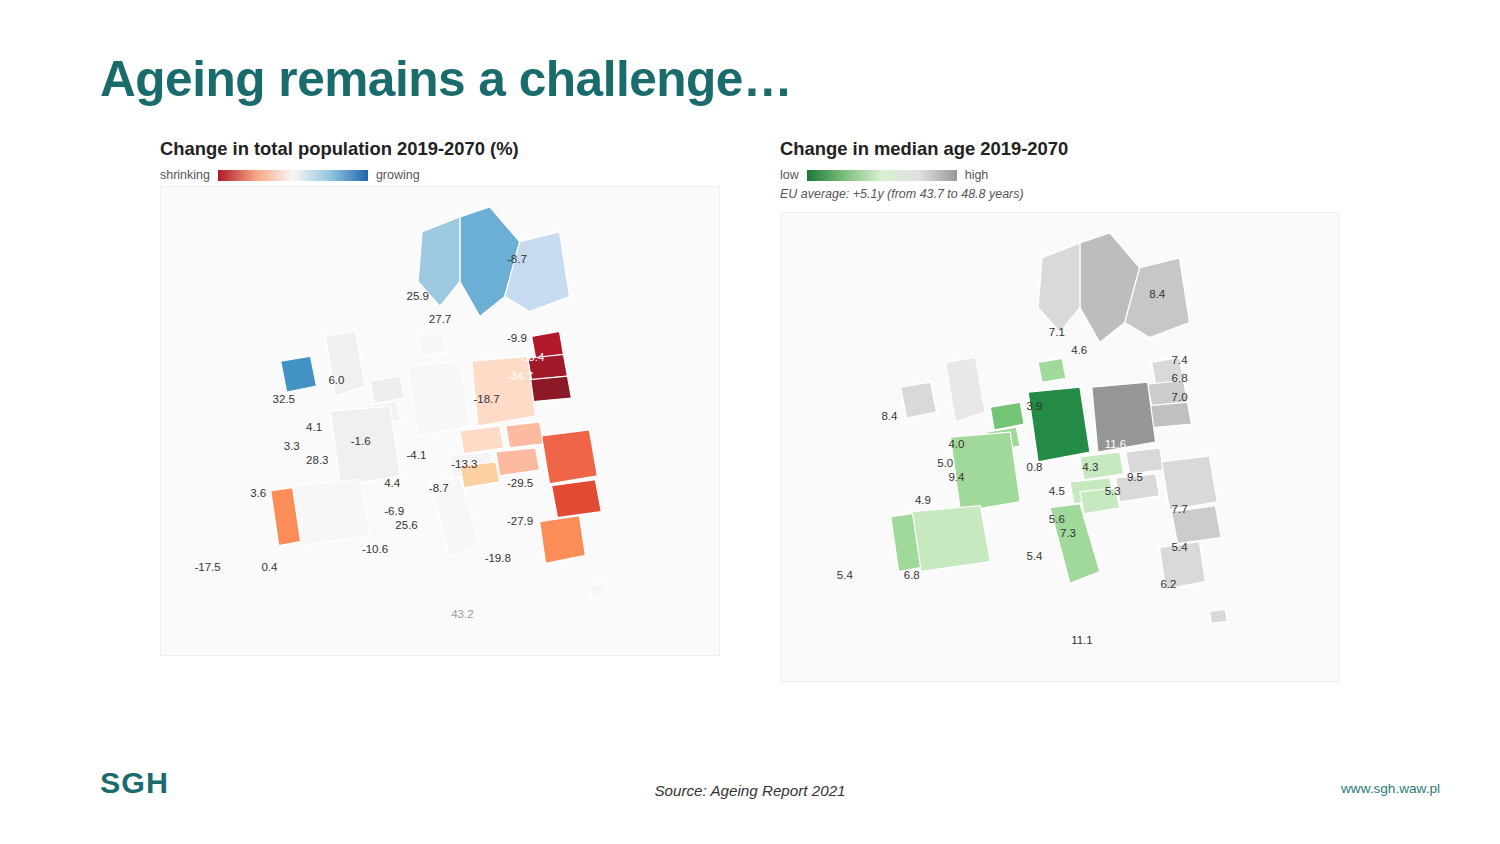Ageing remains a challenge…
Change in total population 2019-2070 (%)
shrinking growing
-8.7 25.9 27.7 -9.9 -38.4 -34.7 6.0 32.5 -18.7 4.1 3.3 -1.6 28.3 -4.1 -13.3 4.4 -8.7 -29.5 3.6 -6.9 25.6 -27.9 -10.6 -19.8 -17.5 0.4 43.2
Change in median age 2019-2070
low high
EU average: +5.1y (from 43.7 to 48.8 years)
8.4 7.1 4.6 7.4 6.8 7.0 3.9 8.4 4.0 11.6 5.0 9.4 0.8 4.3 9.5 4.9 4.5 5.3 7.7 5.6 7.3 5.4 5.4 5.4 6.8 6.2 11.1
SGH
www.sgh.waw.pl
Source: Ageing Report 2021